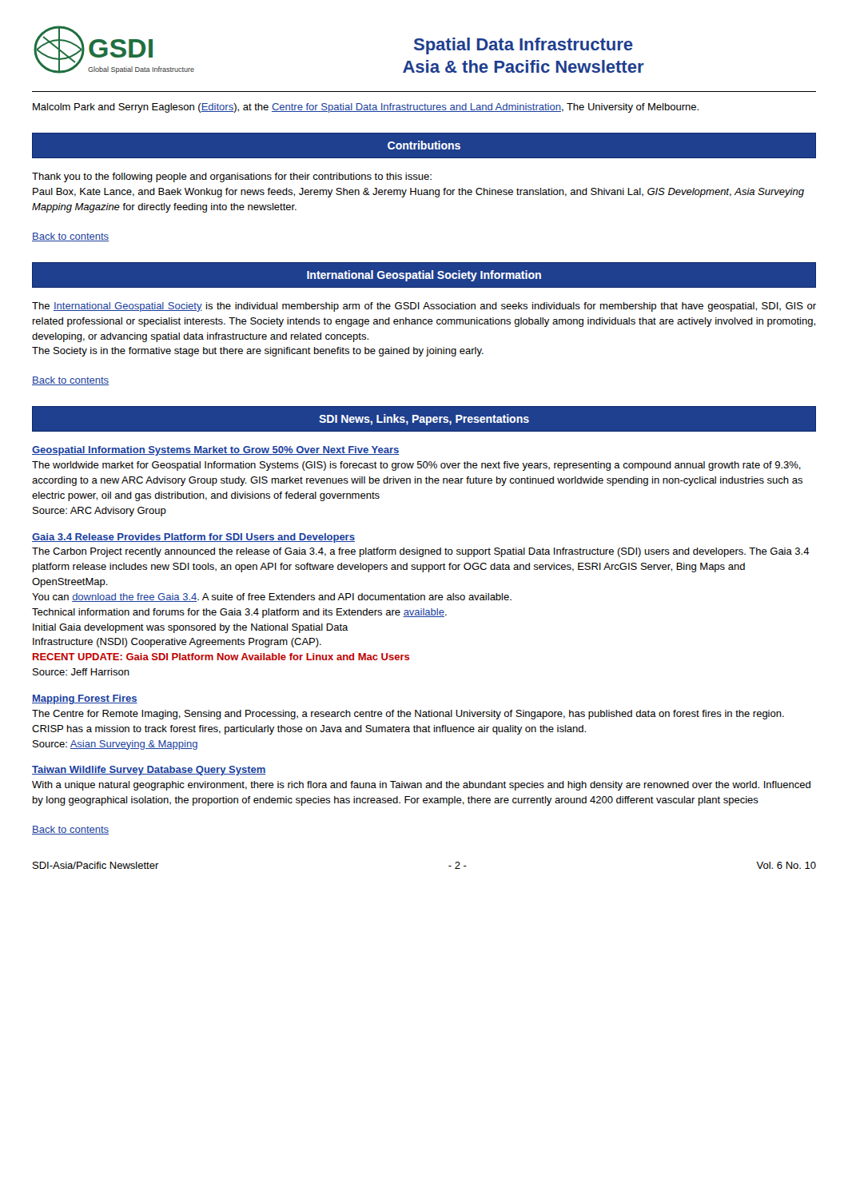GSDI Global Spatial Data Infrastructure
Spatial Data Infrastructure
Asia & the Pacific Newsletter
Malcolm Park and Serryn Eagleson (Editors), at the Centre for Spatial Data Infrastructures and Land Administration, The University of Melbourne.
Contributions
Thank you to the following people and organisations for their contributions to this issue:
Paul Box, Kate Lance, and Baek Wonkug for news feeds, Jeremy Shen & Jeremy Huang for the Chinese translation, and Shivani Lal, GIS Development, Asia Surveying Mapping Magazine for directly feeding into the newsletter.
Back to contents
International Geospatial Society Information
The International Geospatial Society is the individual membership arm of the GSDI Association and seeks individuals for membership that have geospatial, SDI, GIS or related professional or specialist interests. The Society intends to engage and enhance communications globally among individuals that are actively involved in promoting, developing, or advancing spatial data infrastructure and related concepts.
The Society is in the formative stage but there are significant benefits to be gained by joining early.
Back to contents
SDI News, Links, Papers, Presentations
Geospatial Information Systems Market to Grow 50% Over Next Five Years
The worldwide market for Geospatial Information Systems (GIS) is forecast to grow 50% over the next five years, representing a compound annual growth rate of 9.3%, according to a new ARC Advisory Group study. GIS market revenues will be driven in the near future by continued worldwide spending in non-cyclical industries such as electric power, oil and gas distribution, and divisions of federal governments
Source: ARC Advisory Group
Gaia 3.4 Release Provides Platform for SDI Users and Developers
The Carbon Project recently announced the release of Gaia 3.4, a free platform designed to support Spatial Data Infrastructure (SDI) users and developers. The Gaia 3.4 platform release includes new SDI tools, an open API for software developers and support for OGC data and services, ESRI ArcGIS Server, Bing Maps and OpenStreetMap.
You can download the free Gaia 3.4. A suite of free Extenders and API documentation are also available.
Technical information and forums for the Gaia 3.4 platform and its Extenders are available.
Initial Gaia development was sponsored by the National Spatial Data
Infrastructure (NSDI) Cooperative Agreements Program (CAP).
RECENT UPDATE: Gaia SDI Platform Now Available for Linux and Mac Users
Source: Jeff Harrison
Mapping Forest Fires
The Centre for Remote Imaging, Sensing and Processing, a research centre of the National University of Singapore, has published data on forest fires in the region. CRISP has a mission to track forest fires, particularly those on Java and Sumatera that influence air quality on the island.
Source: Asian Surveying & Mapping
Taiwan Wildlife Survey Database Query System
With a unique natural geographic environment, there is rich flora and fauna in Taiwan and the abundant species and high density are renowned over the world. Influenced by long geographical isolation, the proportion of endemic species has increased. For example, there are currently around 4200 different vascular plant species
Back to contents
SDI-Asia/Pacific Newsletter - 2 - Vol. 6 No. 10